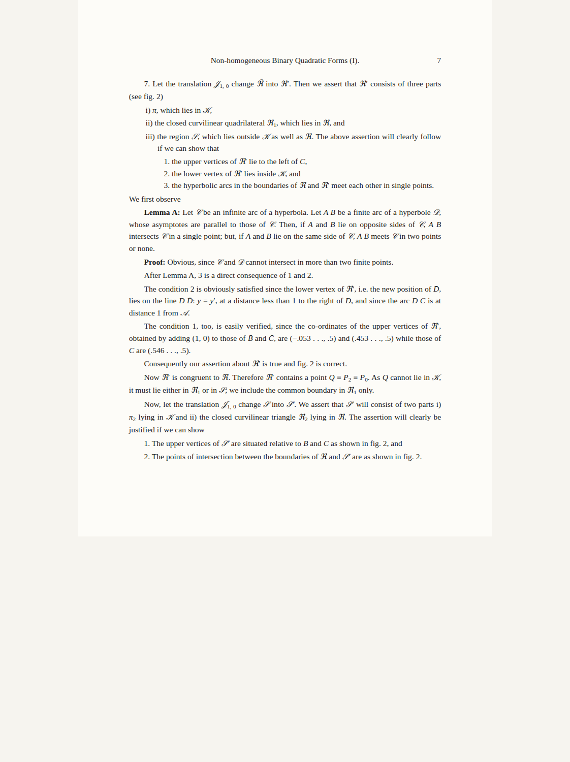Non-homogeneous Binary Quadratic Forms (I). 7
7. Let the translation 𝒥 1, 0 change ℜ̄ into ℜ′. Then we assert that ℜ′ consists of three parts (see fig. 2)
i) π, which lies in 𝒦,
ii) the closed curvilinear quadrilateral ℜ 1, which lies in ℜ, and
iii) the region 𝒮, which lies outside 𝒦 as well as ℜ. The above assertion will clearly follow if we can show that
1. the upper vertices of ℜ′ lie to the left of C,
2. the lower vertex of ℜ′ lies inside 𝒦, and
3. the hyperbolic arcs in the boundaries of ℜ and ℜ′ meet each other in single points.
We first observe
Lemma A: Let 𝒞 be an infinite arc of a hyperbola. Let A B be a finite arc of a hyperbole 𝒟, whose asymptotes are parallel to those of 𝒞. Then, if A and B lie on opposite sides of 𝒞, A B intersects 𝒞 in a single point; but, if A and B lie on the same side of 𝒞, A B meets 𝒞 in two points or none.
Proof: Obvious, since 𝒞 and 𝒟 cannot intersect in more than two finite points.
After Lemma A, 3 is a direct consequence of 1 and 2.
The condition 2 is obviously satisfied since the lower vertex of ℜ′, i.e. the new position of D̄, lies on the line D D̄: y = y′, at a distance less than 1 to the right of D, and since the arc D C is at distance 1 from 𝒜.
The condition 1, too, is easily verified, since the co-ordinates of the upper vertices of ℜ′, obtained by adding (1, 0) to those of B̄ and C̄, are (−.053 . . ., .5) and (.453 . . ., .5) while those of C are (.546 . . ., .5).
Consequently our assertion about ℜ′ is true and fig. 2 is correct.
Now ℜ′ is congruent to ℜ. Therefore ℜ′ contains a point Q ≡ P 2 ≡ P 0. As Q cannot lie in 𝒦, it must lie either in ℜ 1 or in 𝒮; we include the common boundary in ℜ 1 only.
Now, let the translation 𝒥 1, 0 change 𝒮 into 𝒮′. We assert that 𝒮′ will consist of two parts i) π 2 lying in 𝒦 and ii) the closed curvilinear triangle ℜ 2 lying in ℜ. The assertion will clearly be justified if we can show
1. The upper vertices of 𝒮′ are situated relative to B and C as shown in fig. 2, and
2. The points of intersection between the boundaries of ℜ and 𝒮′ are as shown in fig. 2.